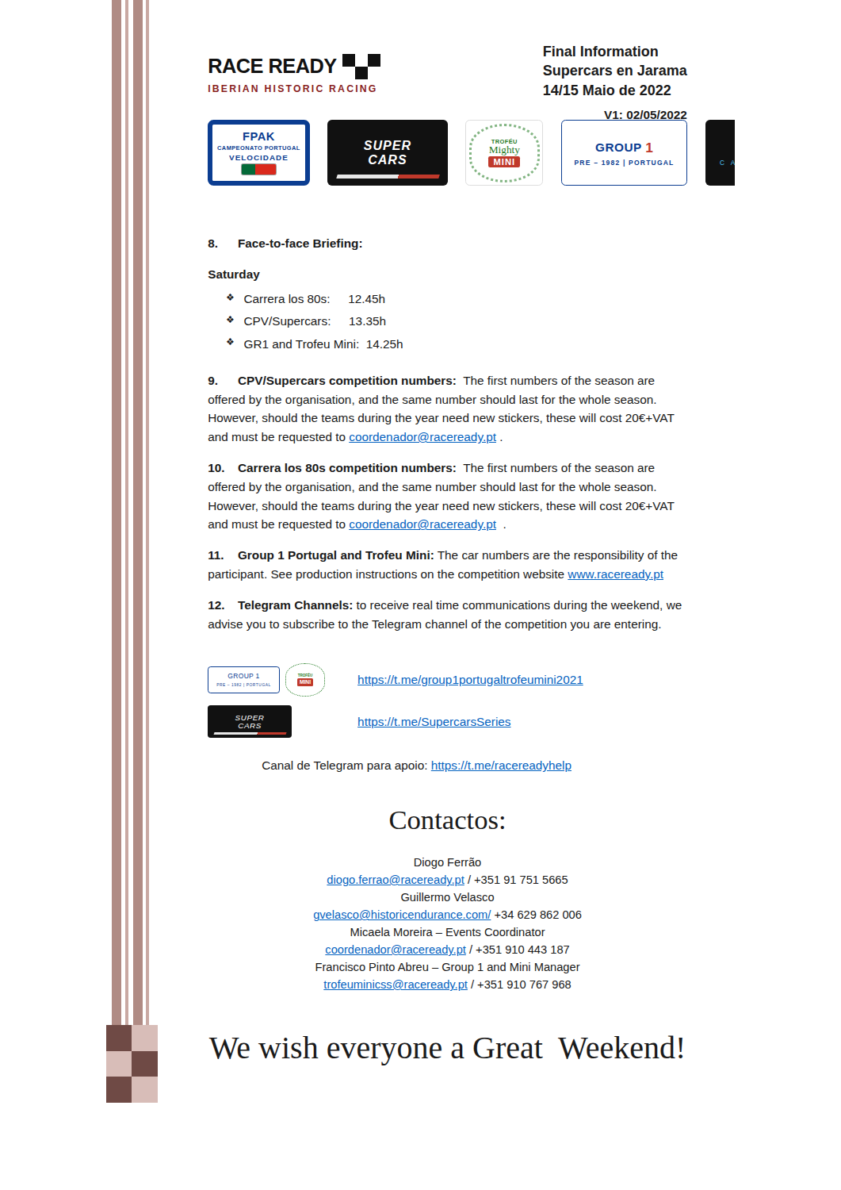RACE READY
IBERIAN HISTORIC RACING
Final Information
Supercars en Jarama
14/15 Maio de 2022
V1: 02/05/2022
FPAK
CAMPEONATO PORTUGAL
VELOCIDADE
SUPER
CARS
TROFÉU
Mighty
MINI
GROUP 1
PRE – 1982 | PORTUGAL
80's
C A R R E R A
8. Face-to-face Briefing:
Saturday
Carrera los 80s:12.45h
CPV/Supercars:13.35h
GR1 and Trofeu Mini: 14.25h
9. CPV/Supercars competition numbers: The first numbers of the season are offered by the organisation, and the same number should last for the whole season. However, should the teams during the year need new stickers, these will cost 20€+VAT and must be requested to coordenador@raceready.pt .
10. Carrera los 80s competition numbers: The first numbers of the season are offered by the organisation, and the same number should last for the whole season. However, should the teams during the year need new stickers, these will cost 20€+VAT and must be requested to coordenador@raceready.pt .
11. Group 1 Portugal and Trofeu Mini: The car numbers are the responsibility of the participant. See production instructions on the competition website www.raceready.pt
12. Telegram Channels: to receive real time communications during the weekend, we advise you to subscribe to the Telegram channel of the competition you are entering.
GROUP 1
PRE – 1982 | PORTUGAL
TROFÉU
MINI
https://t.me/group1portugaltrofeumini2021
SUPER
CARS
https://t.me/SupercarsSeries
Canal de Telegram para apoio: https://t.me/racereadyhelp
Contactos:
Diogo Ferrão
diogo.ferrao@raceready.pt / +351 91 751 5665
Guillermo Velasco
gvelasco@historicendurance.com/ +34 629 862 006
Micaela Moreira – Events Coordinator
coordenador@raceready.pt / +351 910 443 187
Francisco Pinto Abreu – Group 1 and Mini Manager
trofeuminicss@raceready.pt / +351 910 767 968
We wish everyone a Great Weekend!